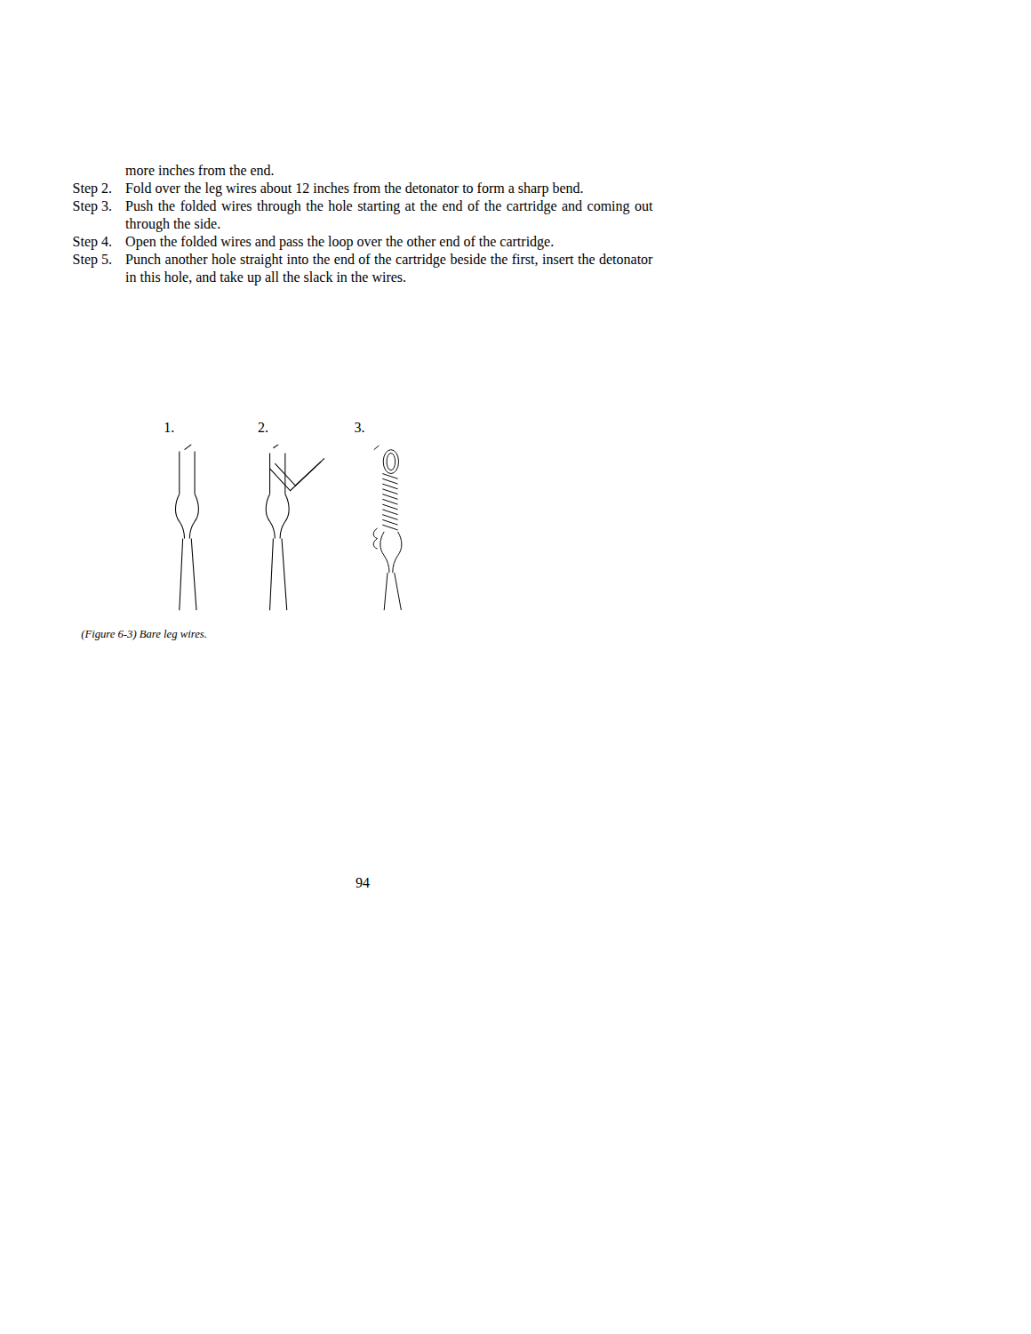more inches from the end.
Step 2. Fold over the leg wires about 12 inches from the detonator to form a sharp bend.
Step 3. Push the folded wires through the hole starting at the end of the cartridge and coming out through the side.
Step 4. Open the folded wires and pass the loop over the other end of the cartridge.
Step 5. Punch another hole straight into the end of the cartridge beside the first, insert the detonator in this hole, and take up all the slack in the wires.
1. 2. 3.
(Figure 6-3) Bare leg wires.
94